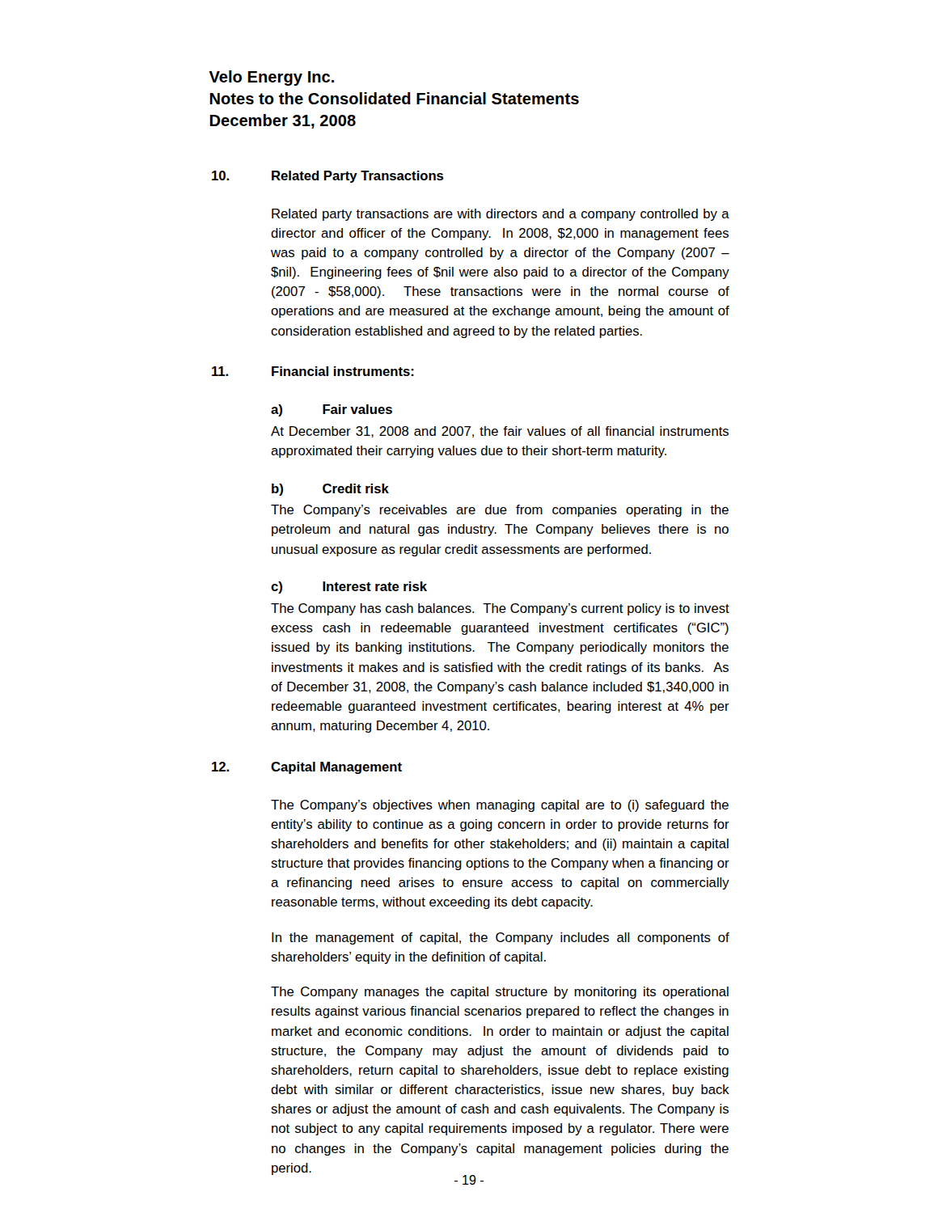Velo Energy Inc.
Notes to the Consolidated Financial Statements
December 31, 2008
10.
Related Party Transactions
Related party transactions are with directors and a company controlled by a director and officer of the Company. In 2008, $2,000 in management fees was paid to a company controlled by a director of the Company (2007 – $nil). Engineering fees of $nil were also paid to a director of the Company (2007 - $58,000). These transactions were in the normal course of operations and are measured at the exchange amount, being the amount of consideration established and agreed to by the related parties.
11.
Financial instruments:
a) Fair values
At December 31, 2008 and 2007, the fair values of all financial instruments approximated their carrying values due to their short-term maturity.
b) Credit risk
The Company’s receivables are due from companies operating in the petroleum and natural gas industry. The Company believes there is no unusual exposure as regular credit assessments are performed.
c) Interest rate risk
The Company has cash balances. The Company’s current policy is to invest excess cash in redeemable guaranteed investment certificates (“GIC”) issued by its banking institutions. The Company periodically monitors the investments it makes and is satisfied with the credit ratings of its banks. As of December 31, 2008, the Company’s cash balance included $1,340,000 in redeemable guaranteed investment certificates, bearing interest at 4% per annum, maturing December 4, 2010.
12.
Capital Management
The Company’s objectives when managing capital are to (i) safeguard the entity’s ability to continue as a going concern in order to provide returns for shareholders and benefits for other stakeholders; and (ii) maintain a capital structure that provides financing options to the Company when a financing or a refinancing need arises to ensure access to capital on commercially reasonable terms, without exceeding its debt capacity.
In the management of capital, the Company includes all components of shareholders’ equity in the definition of capital.
The Company manages the capital structure by monitoring its operational results against various financial scenarios prepared to reflect the changes in market and economic conditions. In order to maintain or adjust the capital structure, the Company may adjust the amount of dividends paid to shareholders, return capital to shareholders, issue debt to replace existing debt with similar or different characteristics, issue new shares, buy back shares or adjust the amount of cash and cash equivalents. The Company is not subject to any capital requirements imposed by a regulator. There were no changes in the Company’s capital management policies during the period.
- 19 -